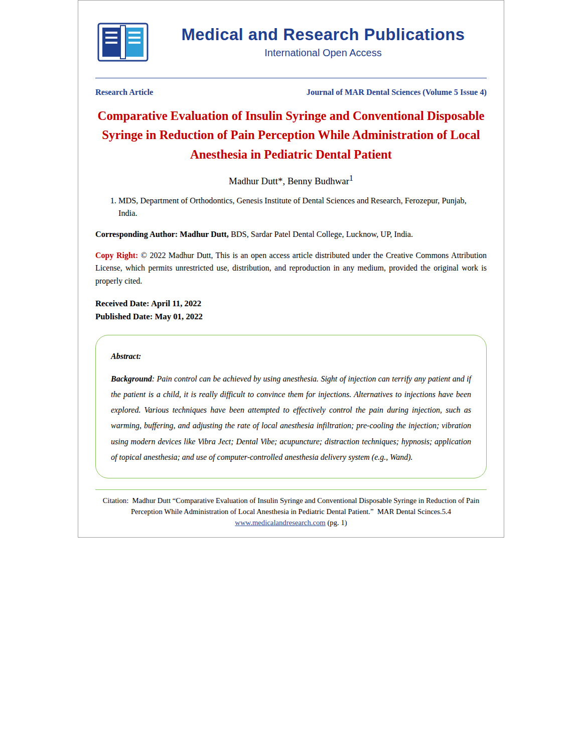Medical and Research Publications
International Open Access
Research Article
Journal of MAR Dental Sciences (Volume 5 Issue 4)
Comparative Evaluation of Insulin Syringe and Conventional Disposable Syringe in Reduction of Pain Perception While Administration of Local Anesthesia in Pediatric Dental Patient
Madhur Dutt*, Benny Budhwar1
MDS, Department of Orthodontics, Genesis Institute of Dental Sciences and Research, Ferozepur, Punjab, India.
Corresponding Author: Madhur Dutt, BDS, Sardar Patel Dental College, Lucknow, UP, India.
Copy Right: © 2022 Madhur Dutt, This is an open access article distributed under the Creative Commons Attribution License, which permits unrestricted use, distribution, and reproduction in any medium, provided the original work is properly cited.
Received Date: April 11, 2022
Published Date: May 01, 2022
Abstract:
Background: Pain control can be achieved by using anesthesia. Sight of injection can terrify any patient and if the patient is a child, it is really difficult to convince them for injections. Alternatives to injections have been explored. Various techniques have been attempted to effectively control the pain during injection, such as warming, buffering, and adjusting the rate of local anesthesia infiltration; pre-cooling the injection; vibration using modern devices like Vibra Ject; Dental Vibe; acupuncture; distraction techniques; hypnosis; application of topical anesthesia; and use of computer-controlled anesthesia delivery system (e.g., Wand).
Citation: Madhur Dutt “Comparative Evaluation of Insulin Syringe and Conventional Disposable Syringe in Reduction of Pain Perception While Administration of Local Anesthesia in Pediatric Dental Patient.” MAR Dental Scinces.5.4
www.medicalandresearch.com (pg. 1)